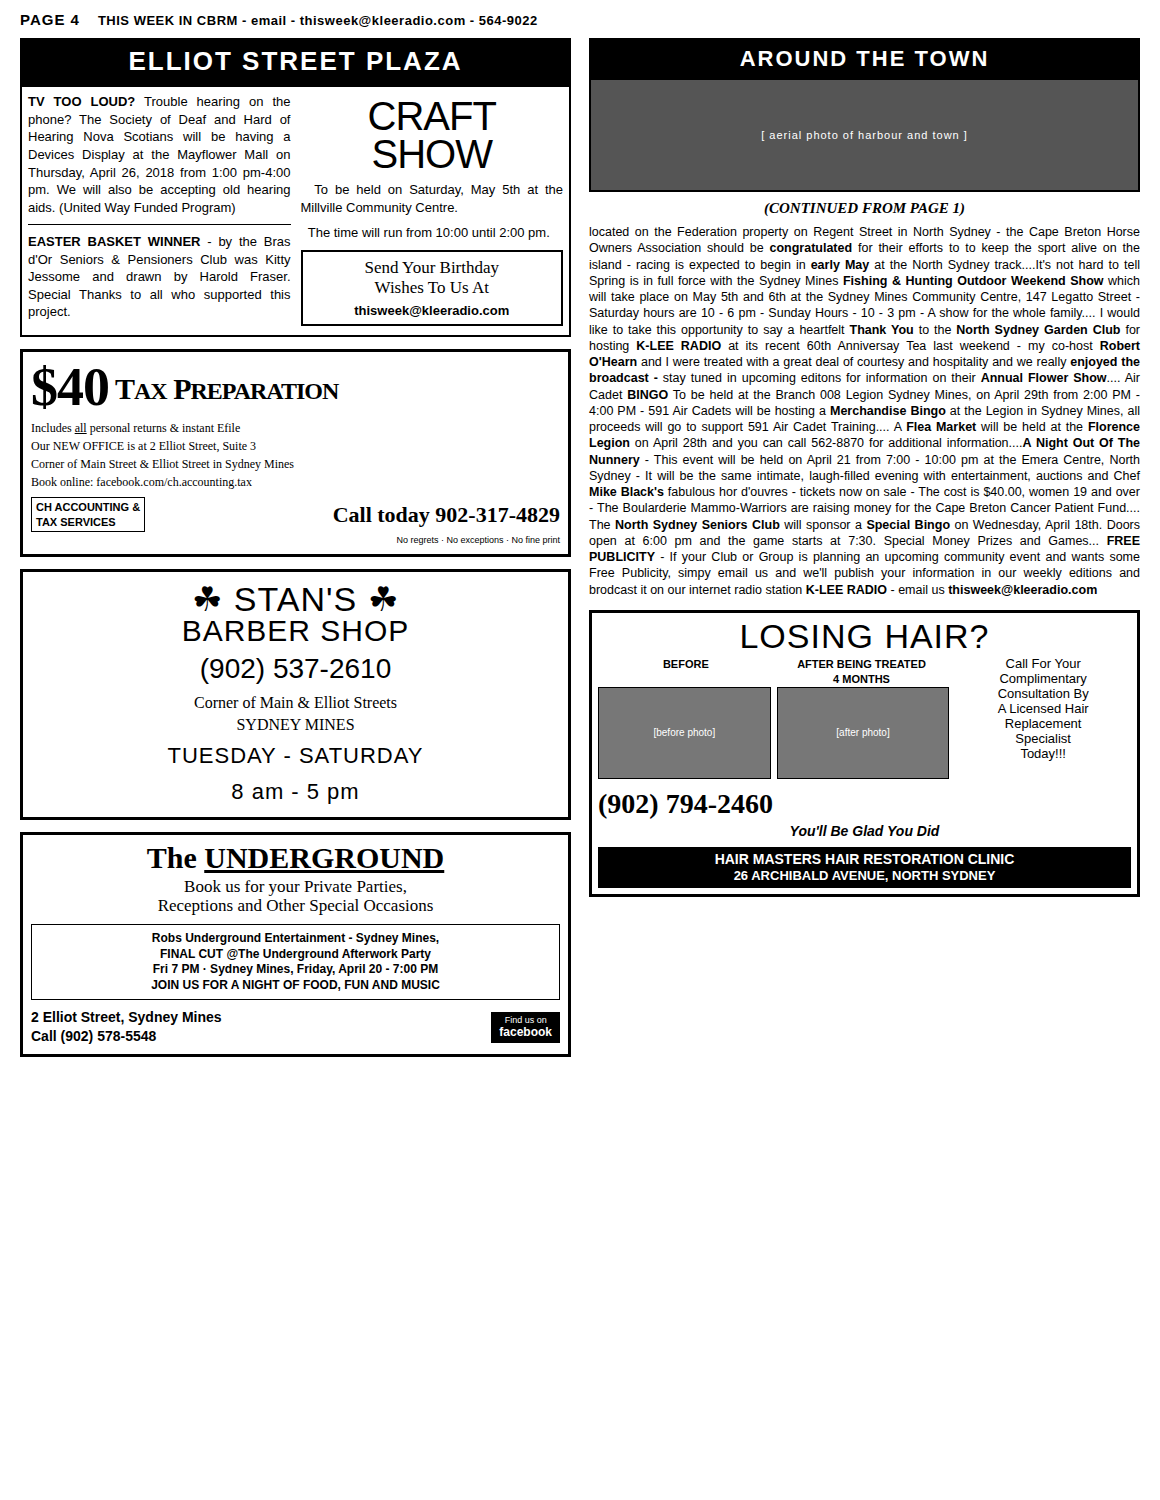PAGE 4 THIS WEEK IN CBRM - email - thisweek@kleeradio.com - 564-9022
ELLIOT STREET PLAZA
TV TOO LOUD? Trouble hearing on the phone? The Society of Deaf and Hard of Hearing Nova Scotians will be having a Devices Display at the Mayflower Mall on Thursday, April 26, 2018 from 1:00 pm-4:00 pm. We will also be accepting old hearing aids. (United Way Funded Program)
EASTER BASKET WINNER - by the Bras d'Or Seniors & Pensioners Club was Kitty Jessome and drawn by Harold Fraser. Special Thanks to all who supported this project.
CRAFT
SHOW
To be held on Saturday, May 5th at the Millville Community Centre.
The time will run from 10:00 until 2:00 pm.
Send Your Birthday
Wishes To Us At thisweek@kleeradio.com
$40 TAX PREPARATION
Includes all personal returns & instant Efile
Our NEW OFFICE is at 2 Elliot Street, Suite 3
Corner of Main Street & Elliot Street in Sydney Mines
Book online: facebook.com/ch.accounting.tax
CH ACCOUNTING &
TAX SERVICES Call today 902-317-4829
No regrets · No exceptions · No fine print
☘ STAN'S ☘
BARBER SHOP
(902) 537-2610
Corner of Main & Elliot Streets
SYDNEY MINES
TUESDAY - SATURDAY
8 am - 5 pm
The UNDERGROUND
Book us for your Private Parties,
Receptions and Other Special Occasions
Robs Underground Entertainment - Sydney Mines,
FINAL CUT @The Underground Afterwork Party
Fri 7 PM · Sydney Mines, Friday, April 20 - 7:00 PM
JOIN US FOR A NIGHT OF FOOD, FUN AND MUSIC
2 Elliot Street, Sydney Mines
Call (902) 578-5548
Find us onfacebook
AROUND THE TOWN
[ aerial photo of harbour and town ]
(CONTINUED FROM PAGE 1)
located on the Federation property on Regent Street in North Sydney - the Cape Breton Horse Owners Association should be congratulated for their efforts to to keep the sport alive on the island - racing is expected to begin in early May at the North Sydney track....It's not hard to tell Spring is in full force with the Sydney Mines Fishing & Hunting Outdoor Weekend Show which will take place on May 5th and 6th at the Sydney Mines Community Centre, 147 Legatto Street - Saturday hours are 10 - 6 pm - Sunday Hours - 10 - 3 pm - A show for the whole family.... I would like to take this opportunity to say a heartfelt Thank You to the North Sydney Garden Club for hosting K-LEE RADIO at its recent 60th Anniversay Tea last weekend - my co-host Robert O'Hearn and I were treated with a great deal of courtesy and hospitality and we really enjoyed the broadcast - stay tuned in upcoming editons for information on their Annual Flower Show.... Air Cadet BINGO To be held at the Branch 008 Legion Sydney Mines, on April 29th from 2:00 PM - 4:00 PM - 591 Air Cadets will be hosting a Merchandise Bingo at the Legion in Sydney Mines, all proceeds will go to support 591 Air Cadet Training.... A Flea Market will be held at the Florence Legion on April 28th and you can call 562-8870 for additional information....A Night Out Of The Nunnery - This event will be held on April 21 from 7:00 - 10:00 pm at the Emera Centre, North Sydney - It will be the same intimate, laugh-filled evening with entertainment, auctions and Chef Mike Black's fabulous hor d'ouvres - tickets now on sale - The cost is $40.00, women 19 and over - The Boularderie Mammo-Warriors are raising money for the Cape Breton Cancer Patient Fund.... The North Sydney Seniors Club will sponsor a Special Bingo on Wednesday, April 18th. Doors open at 6:00 pm and the game starts at 7:30. Special Money Prizes and Games... FREE PUBLICITY - If your Club or Group is planning an upcoming community event and wants some Free Publicity, simpy email us and we'll publish your information in our weekly editions and brodcast it on our internet radio station K-LEE RADIO - email us thisweek@kleeradio.com
LOSING HAIR?
BEFORE
AFTER BEING TREATED
4 MONTHS
[before photo]
[after photo]
Call For Your
Complimentary
Consultation By
A Licensed Hair
Replacement
Specialist
Today!!!
(902) 794-2460
You'll Be Glad You Did
HAIR MASTERS HAIR RESTORATION CLINIC
26 ARCHIBALD AVENUE, NORTH SYDNEY